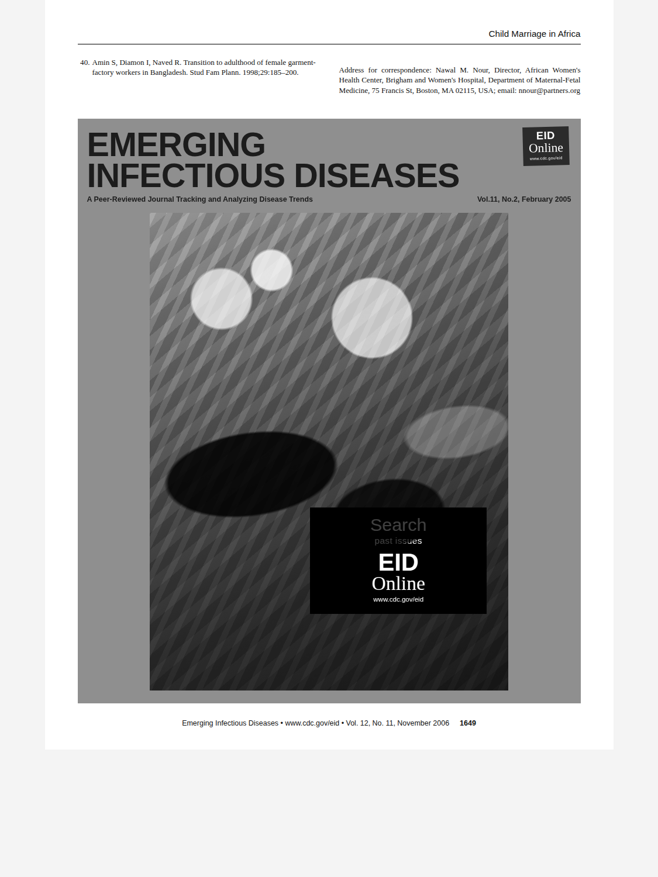Child Marriage in Africa
40. Amin S, Diamon I, Naved R. Transition to adulthood of female garment-factory workers in Bangladesh. Stud Fam Plann. 1998;29:185–200.
Address for correspondence: Nawal M. Nour, Director, African Women's Health Center, Brigham and Women's Hospital, Department of Maternal-Fetal Medicine, 75 Francis St, Boston, MA 02115, USA; email: nnour@partners.org
EID
Online
www.cdc.gov/eid
EMERGING
INFECTIOUS DISEASES
A Peer-Reviewed Journal Tracking and Analyzing Disease Trends Vol.11, No.2, February 2005
Search
past issues
EID
Online
www.cdc.gov/eid
Emerging Infectious Diseases • www.cdc.gov/eid • Vol. 12, No. 11, November 2006 1649